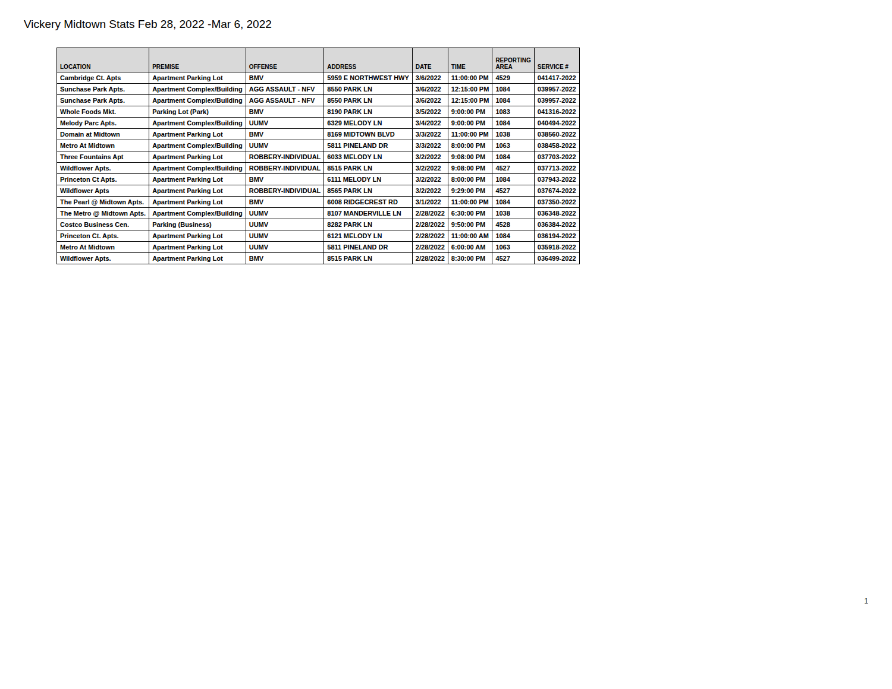Vickery Midtown Stats Feb 28, 2022 -Mar 6, 2022
| LOCATION | PREMISE | OFFENSE | ADDRESS | DATE | TIME | REPORTING AREA | SERVICE # |
| --- | --- | --- | --- | --- | --- | --- | --- |
| Cambridge Ct. Apts | Apartment Parking Lot | BMV | 5959 E NORTHWEST HWY | 3/6/2022 | 11:00:00 PM | 4529 | 041417-2022 |
| Sunchase Park Apts. | Apartment Complex/Building | AGG ASSAULT - NFV | 8550 PARK LN | 3/6/2022 | 12:15:00 PM | 1084 | 039957-2022 |
| Sunchase Park Apts. | Apartment Complex/Building | AGG ASSAULT - NFV | 8550 PARK LN | 3/6/2022 | 12:15:00 PM | 1084 | 039957-2022 |
| Whole Foods Mkt. | Parking Lot (Park) | BMV | 8190 PARK LN | 3/5/2022 | 9:00:00 PM | 1083 | 041316-2022 |
| Melody Parc Apts. | Apartment Complex/Building | UUMV | 6329 MELODY LN | 3/4/2022 | 9:00:00 PM | 1084 | 040494-2022 |
| Domain at Midtown | Apartment Parking Lot | BMV | 8169 MIDTOWN BLVD | 3/3/2022 | 11:00:00 PM | 1038 | 038560-2022 |
| Metro At Midtown | Apartment Complex/Building | UUMV | 5811 PINELAND DR | 3/3/2022 | 8:00:00 PM | 1063 | 038458-2022 |
| Three Fountains Apt | Apartment Parking Lot | ROBBERY-INDIVIDUAL | 6033 MELODY LN | 3/2/2022 | 9:08:00 PM | 1084 | 037703-2022 |
| Wildflower Apts. | Apartment Complex/Building | ROBBERY-INDIVIDUAL | 8515 PARK LN | 3/2/2022 | 9:08:00 PM | 4527 | 037713-2022 |
| Princeton Ct Apts. | Apartment Parking Lot | BMV | 6111 MELODY LN | 3/2/2022 | 8:00:00 PM | 1084 | 037943-2022 |
| Wildflower Apts | Apartment Parking Lot | ROBBERY-INDIVIDUAL | 8565 PARK LN | 3/2/2022 | 9:29:00 PM | 4527 | 037674-2022 |
| The Pearl @ Midtown Apts. | Apartment Parking Lot | BMV | 6008 RIDGECREST RD | 3/1/2022 | 11:00:00 PM | 1084 | 037350-2022 |
| The Metro @ Midtown Apts. | Apartment Complex/Building | UUMV | 8107 MANDERVILLE LN | 2/28/2022 | 6:30:00 PM | 1038 | 036348-2022 |
| Costco Business Cen. | Parking (Business) | UUMV | 8282 PARK LN | 2/28/2022 | 9:50:00 PM | 4528 | 036384-2022 |
| Princeton Ct. Apts. | Apartment Parking Lot | UUMV | 6121 MELODY LN | 2/28/2022 | 11:00:00 AM | 1084 | 036194-2022 |
| Metro At Midtown | Apartment Parking Lot | UUMV | 5811 PINELAND DR | 2/28/2022 | 6:00:00 AM | 1063 | 035918-2022 |
| Wildflower Apts. | Apartment Parking Lot | BMV | 8515 PARK LN | 2/28/2022 | 8:30:00 PM | 4527 | 036499-2022 |
1